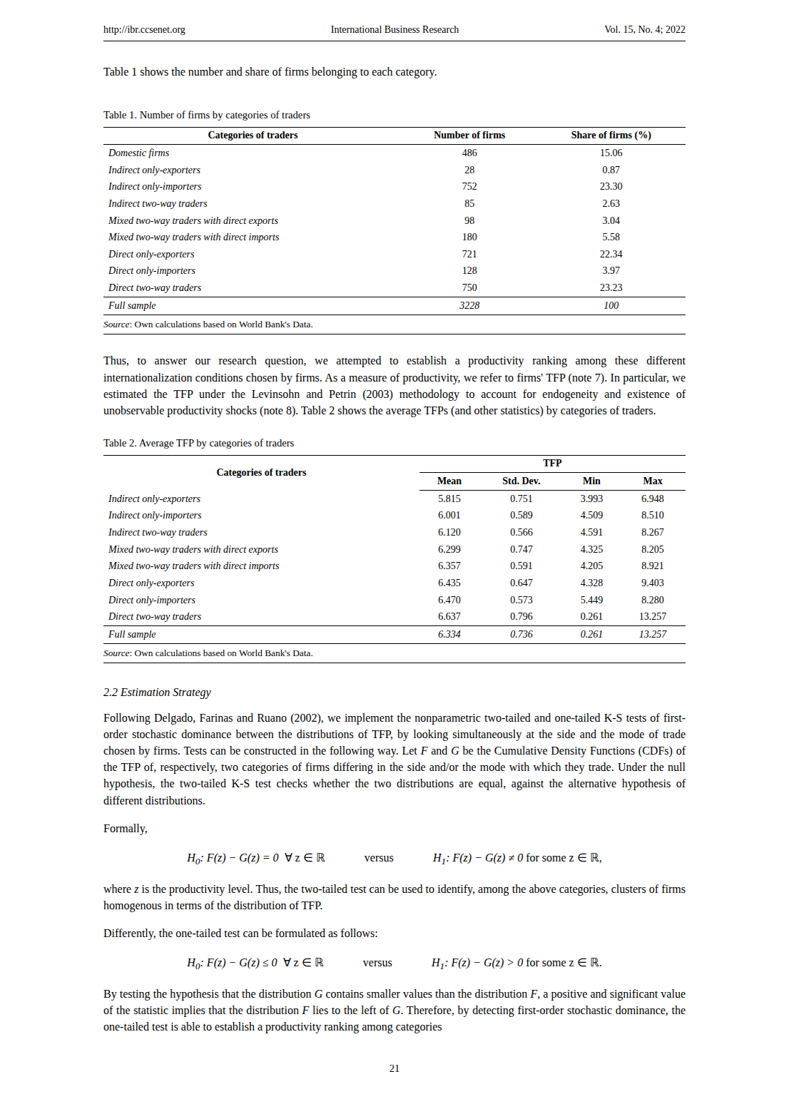http://ibr.ccsenet.org International Business Research Vol. 15, No. 4; 2022
Table 1 shows the number and share of firms belonging to each category.
Table 1. Number of firms by categories of traders
| Categories of traders | Number of firms | Share of firms (%) |
| --- | --- | --- |
| Domestic firms | 486 | 15.06 |
| Indirect only-exporters | 28 | 0.87 |
| Indirect only-importers | 752 | 23.30 |
| Indirect two-way traders | 85 | 2.63 |
| Mixed two-way traders with direct exports | 98 | 3.04 |
| Mixed two-way traders with direct imports | 180 | 5.58 |
| Direct only-exporters | 721 | 22.34 |
| Direct only-importers | 128 | 3.97 |
| Direct two-way traders | 750 | 23.23 |
| Full sample | 3228 | 100 |
Source: Own calculations based on World Bank's Data.
Thus, to answer our research question, we attempted to establish a productivity ranking among these different internationalization conditions chosen by firms. As a measure of productivity, we refer to firms' TFP (note 7). In particular, we estimated the TFP under the Levinsohn and Petrin (2003) methodology to account for endogeneity and existence of unobservable productivity shocks (note 8). Table 2 shows the average TFPs (and other statistics) by categories of traders.
Table 2. Average TFP by categories of traders
| Categories of traders | TFP |
| --- | --- |
| Mean | Std. Dev. | Min | Max |
| Indirect only-exporters | 5.815 | 0.751 | 3.993 | 6.948 |
| Indirect only-importers | 6.001 | 0.589 | 4.509 | 8.510 |
| Indirect two-way traders | 6.120 | 0.566 | 4.591 | 8.267 |
| Mixed two-way traders with direct exports | 6.299 | 0.747 | 4.325 | 8.205 |
| Mixed two-way traders with direct imports | 6.357 | 0.591 | 4.205 | 8.921 |
| Direct only-exporters | 6.435 | 0.647 | 4.328 | 9.403 |
| Direct only-importers | 6.470 | 0.573 | 5.449 | 8.280 |
| Direct two-way traders | 6.637 | 0.796 | 0.261 | 13.257 |
| Full sample | 6.334 | 0.736 | 0.261 | 13.257 |
Source: Own calculations based on World Bank's Data.
2.2 Estimation Strategy
Following Delgado, Farinas and Ruano (2002), we implement the nonparametric two-tailed and one-tailed K-S tests of first-order stochastic dominance between the distributions of TFP, by looking simultaneously at the side and the mode of trade chosen by firms. Tests can be constructed in the following way. Let F and G be the Cumulative Density Functions (CDFs) of the TFP of, respectively, two categories of firms differing in the side and/or the mode with which they trade. Under the null hypothesis, the two-tailed K-S test checks whether the two distributions are equal, against the alternative hypothesis of different distributions.
Formally,
H0: F(z) − G(z) = 0 ∀ z ∈ ℝ versus H1: F(z) − G(z) ≠ 0 for some z ∈ ℝ,
where z is the productivity level. Thus, the two-tailed test can be used to identify, among the above categories, clusters of firms homogenous in terms of the distribution of TFP.
Differently, the one-tailed test can be formulated as follows:
H0: F(z) − G(z) ≤ 0 ∀ z ∈ ℝ versus H1: F(z) − G(z) > 0 for some z ∈ ℝ.
By testing the hypothesis that the distribution G contains smaller values than the distribution F, a positive and significant value of the statistic implies that the distribution F lies to the left of G. Therefore, by detecting first-order stochastic dominance, the one-tailed test is able to establish a productivity ranking among categories
21